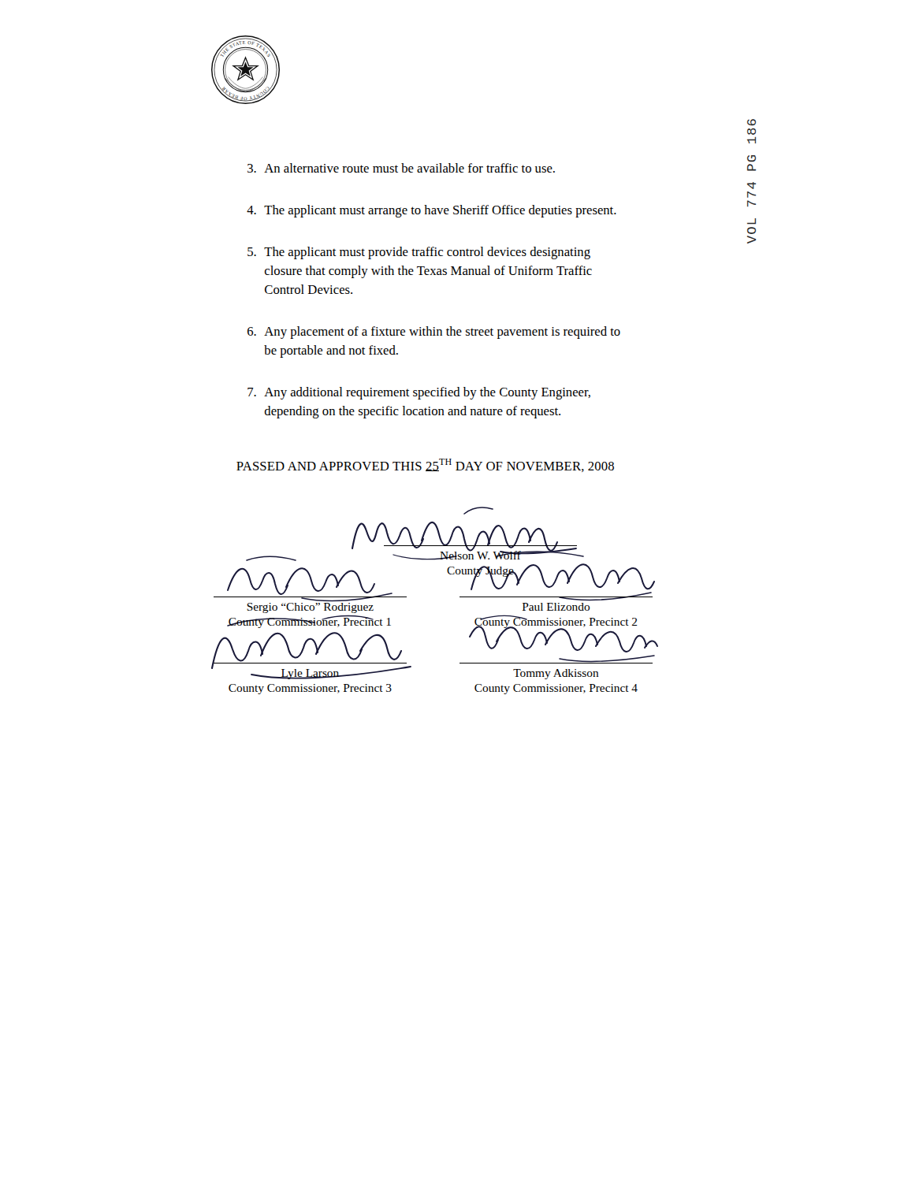THE STATE OF TEXAS COUNTY OF BEXAR
VOL 774 PG 186
3. An alternative route must be available for traffic to use.
4. The applicant must arrange to have Sheriff Office deputies present.
5. The applicant must provide traffic control devices designating closure that comply with the Texas Manual of Uniform Traffic Control Devices.
6. Any placement of a fixture within the street pavement is required to be portable and not fixed.
7. Any additional requirement specified by the County Engineer, depending on the specific location and nature of request.
PASSED AND APPROVED THIS 25 TH DAY OF NOVEMBER, 2008
Nelson W. Wolff
County Judge
Sergio “Chico” Rodriguez
County Commissioner, Precinct 1
Paul Elizondo
County Commissioner, Precinct 2
Lyle Larson
County Commissioner, Precinct 3
Tommy Adkisson
County Commissioner, Precinct 4